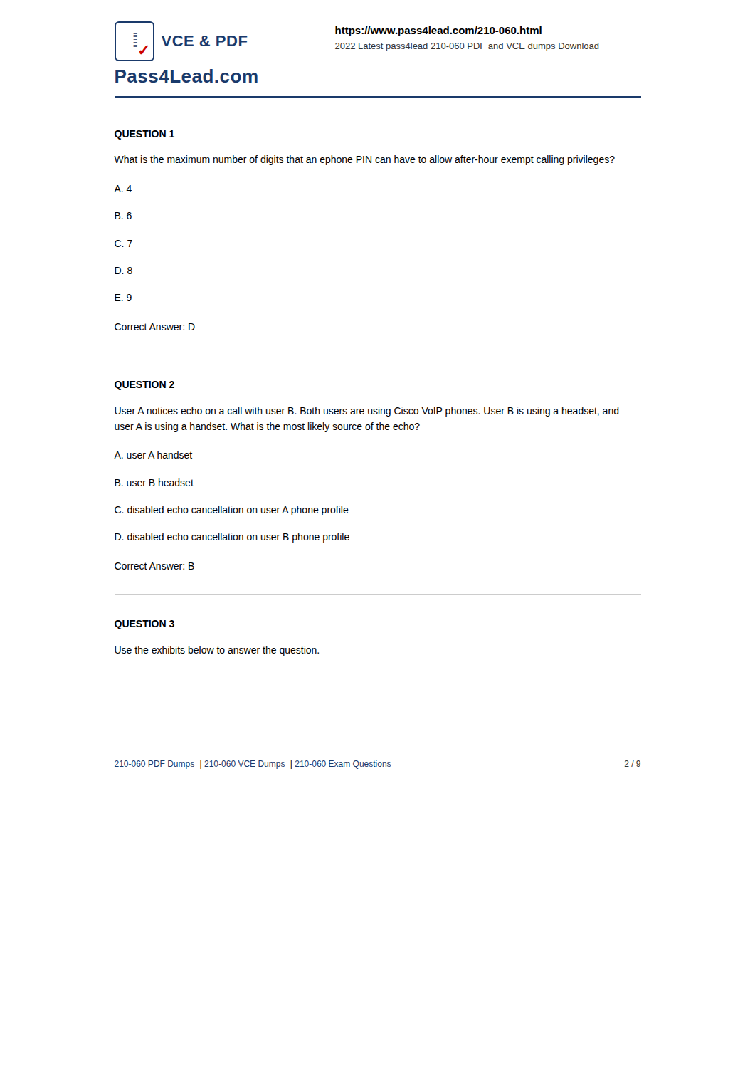☰
☰
☰
✓
VCE & PDF
Pass4Lead.com
https://www.pass4lead.com/210-060.html
2022 Latest pass4lead 210-060 PDF and VCE dumps Download
QUESTION 1
What is the maximum number of digits that an ephone PIN can have to allow after-hour exempt calling privileges?
A. 4
B. 6
C. 7
D. 8
E. 9
Correct Answer: D
QUESTION 2
User A notices echo on a call with user B. Both users are using Cisco VoIP phones. User B is using a headset, and user A is using a handset. What is the most likely source of the echo?
A. user A handset
B. user B headset
C. disabled echo cancellation on user A phone profile
D. disabled echo cancellation on user B phone profile
Correct Answer: B
QUESTION 3
Use the exhibits below to answer the question.
210-060 PDF Dumps | 210-060 VCE Dumps | 210-060 Exam Questions
2 / 9